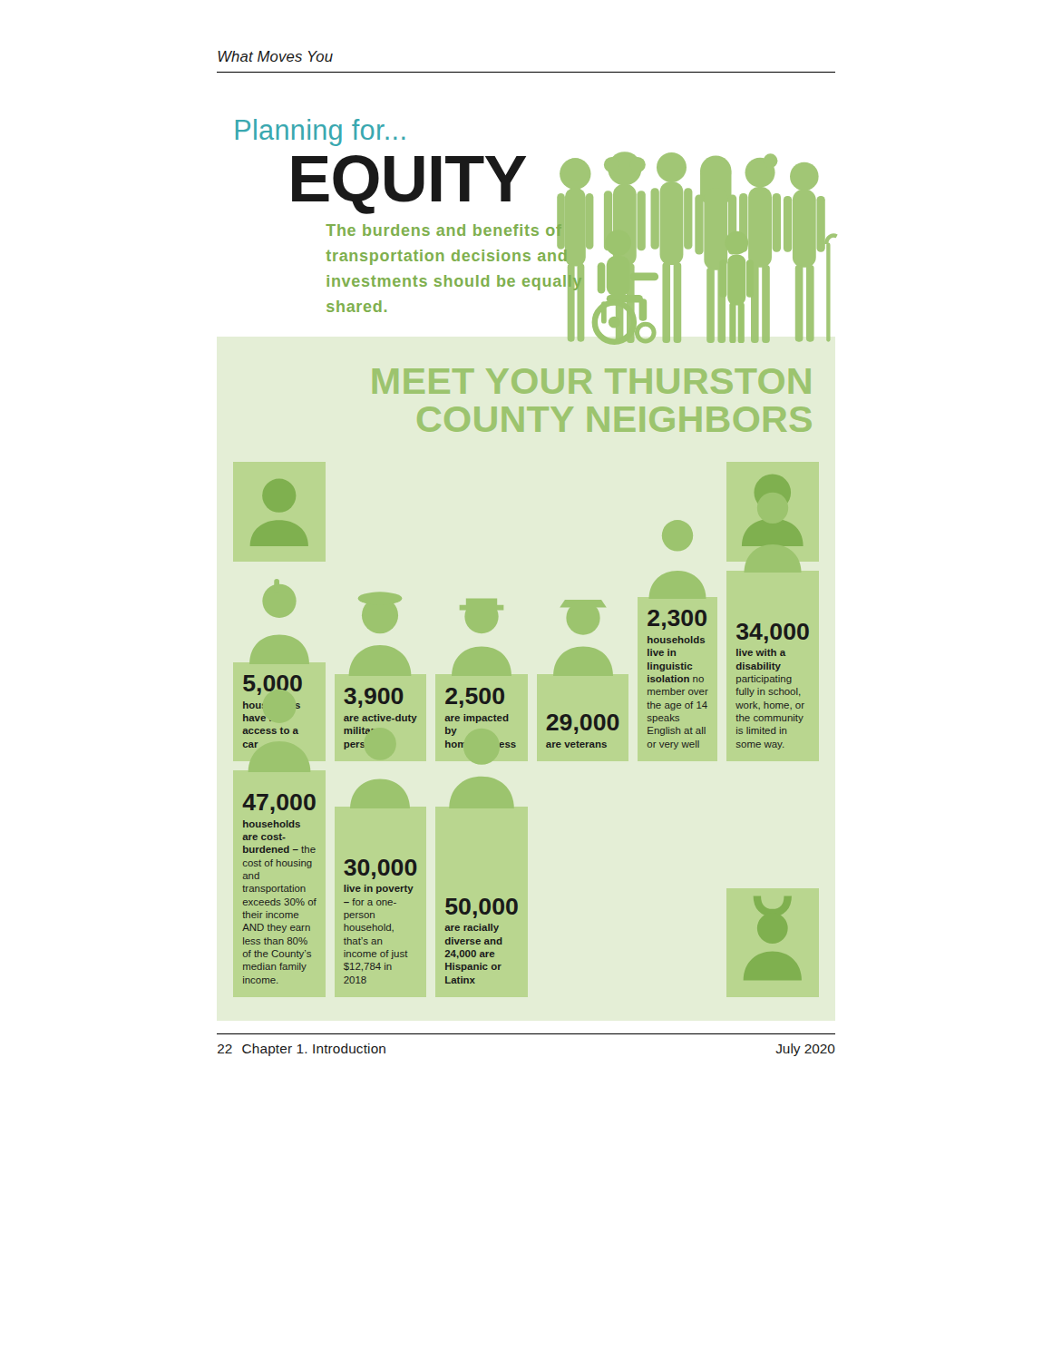What Moves You
Planning for...
EQUITY
The burdens and benefits of transportation decisions and investments should be equally shared.
MEET YOUR THURSTON
COUNTY NEIGHBORS
5,000
households have no access to a car
3,900
are active-duty military personnel
2,500
are impacted by homelessness
29,000
are veterans
2,300
households live in linguistic isolation no member over the age of 14 speaks English at all or very well
34,000
live with a disability participating fully in school, work, home, or the community is limited in some way.
47,000
households are cost-burdened – the cost of housing and transportation exceeds 30% of their income AND they earn less than 80% of the County’s median family income.
30,000
live in poverty – for a one-person household, that’s an income of just $12,784 in 2018
50,000
are racially diverse and 24,000 are Hispanic or Latinx
22 Chapter 1. Introduction
July 2020